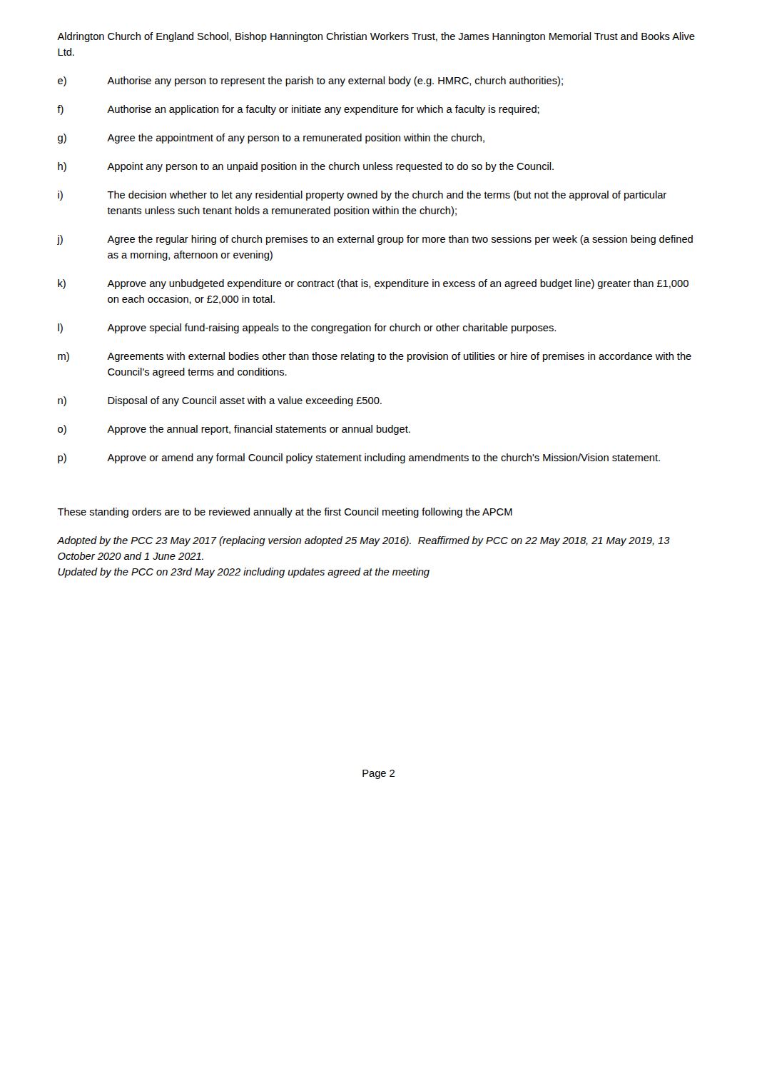Aldrington Church of England School, Bishop Hannington Christian Workers Trust, the James Hannington Memorial Trust and Books Alive Ltd.
e)
Authorise any person to represent the parish to any external body (e.g. HMRC, church authorities);
f)
Authorise an application for a faculty or initiate any expenditure for which a faculty is required;
g)
Agree the appointment of any person to a remunerated position within the church,
h)
Appoint any person to an unpaid position in the church unless requested to do so by the Council.
i)
The decision whether to let any residential property owned by the church and the terms (but not the approval of particular tenants unless such tenant holds a remunerated position within the church);
j)
Agree the regular hiring of church premises to an external group for more than two sessions per week (a session being defined as a morning, afternoon or evening)
k)
Approve any unbudgeted expenditure or contract (that is, expenditure in excess of an agreed budget line) greater than £1,000 on each occasion, or £2,000 in total.
l)
Approve special fund-raising appeals to the congregation for church or other charitable purposes.
m)
Agreements with external bodies other than those relating to the provision of utilities or hire of premises in accordance with the Council's agreed terms and conditions.
n)
Disposal of any Council asset with a value exceeding £500.
o)
Approve the annual report, financial statements or annual budget.
p)
Approve or amend any formal Council policy statement including amendments to the church's Mission/Vision statement.
These standing orders are to be reviewed annually at the first Council meeting following the APCM
Adopted by the PCC 23 May 2017 (replacing version adopted 25 May 2016). Reaffirmed by PCC on 22 May 2018, 21 May 2019, 13 October 2020 and 1 June 2021.
Updated by the PCC on 23rd May 2022 including updates agreed at the meeting
Page 2